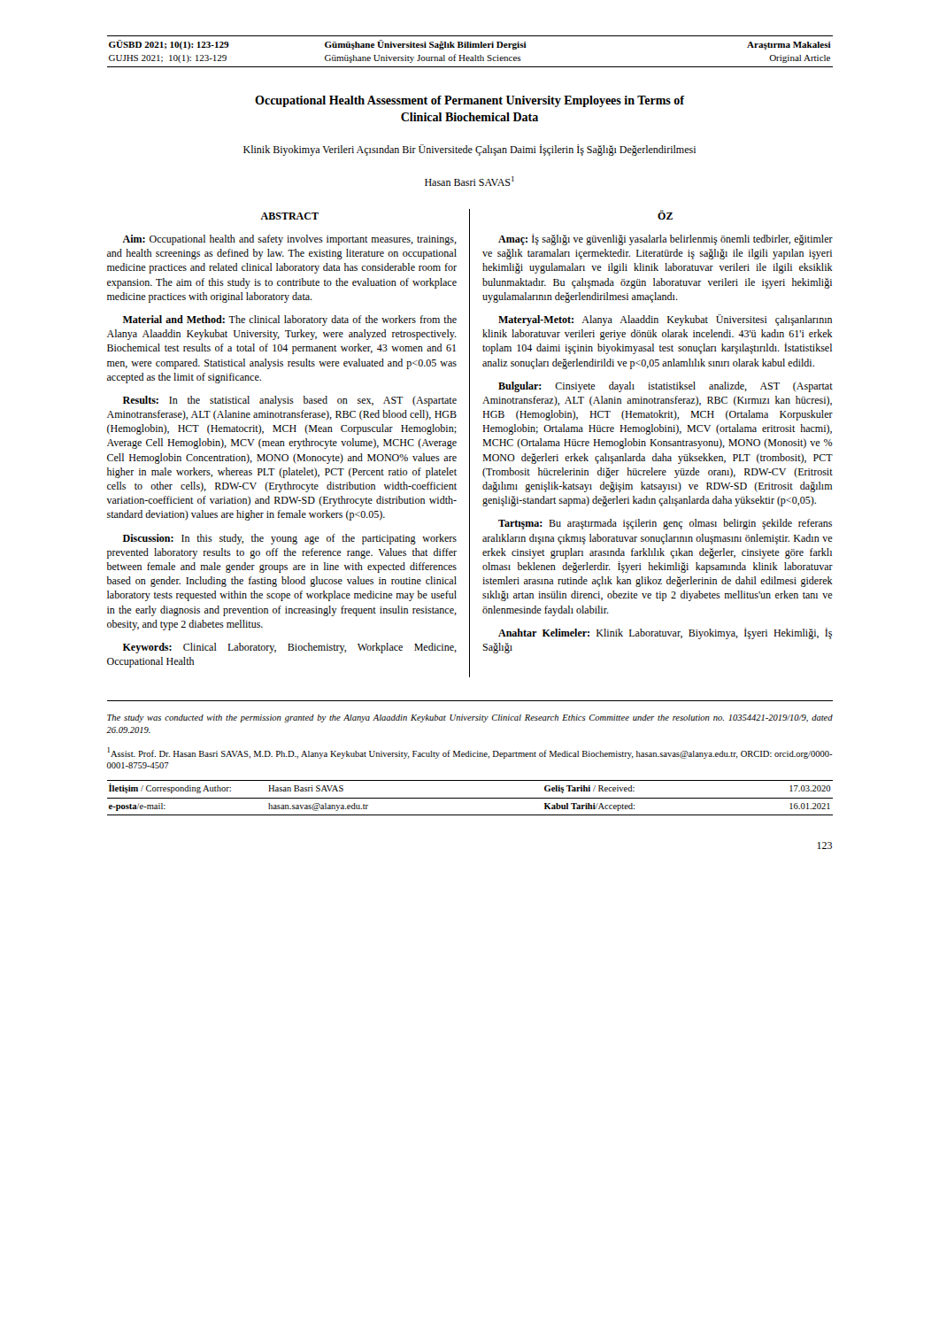| GÜSBD 2021; 10(1): 123-129 | Gümüşhane Üniversitesi Sağlık Bilimleri Dergisi | Araştırma Makalesi |
| GUJHS 2021; 10(1): 123-129 | Gümüşhane University Journal of Health Sciences | Original Article |
Occupational Health Assessment of Permanent University Employees in Terms of
Clinical Biochemical Data
Klinik Biyokimya Verileri Açısından Bir Üniversitede Çalışan Daimi İşçilerin İş Sağlığı Değerlendirilmesi
Hasan Basri SAVAS1
ABSTRACT
Aim: Occupational health and safety involves important measures, trainings, and health screenings as defined by law. The existing literature on occupational medicine practices and related clinical laboratory data has considerable room for expansion. The aim of this study is to contribute to the evaluation of workplace medicine practices with original laboratory data.
Material and Method: The clinical laboratory data of the workers from the Alanya Alaaddin Keykubat University, Turkey, were analyzed retrospectively. Biochemical test results of a total of 104 permanent worker, 43 women and 61 men, were compared. Statistical analysis results were evaluated and p<0.05 was accepted as the limit of significance.
Results: In the statistical analysis based on sex, AST (Aspartate Aminotransferase), ALT (Alanine aminotransferase), RBC (Red blood cell), HGB (Hemoglobin), HCT (Hematocrit), MCH (Mean Corpuscular Hemoglobin; Average Cell Hemoglobin), MCV (mean erythrocyte volume), MCHC (Average Cell Hemoglobin Concentration), MONO (Monocyte) and MONO% values are higher in male workers, whereas PLT (platelet), PCT (Percent ratio of platelet cells to other cells), RDW-CV (Erythrocyte distribution width-coefficient variation-coefficient of variation) and RDW-SD (Erythrocyte distribution width-standard deviation) values are higher in female workers (p<0.05).
Discussion: In this study, the young age of the participating workers prevented laboratory results to go off the reference range. Values that differ between female and male gender groups are in line with expected differences based on gender. Including the fasting blood glucose values in routine clinical laboratory tests requested within the scope of workplace medicine may be useful in the early diagnosis and prevention of increasingly frequent insulin resistance, obesity, and type 2 diabetes mellitus.
Keywords: Clinical Laboratory, Biochemistry, Workplace Medicine, Occupational Health
ÖZ
Amaç: İş sağlığı ve güvenliği yasalarla belirlenmiş önemli tedbirler, eğitimler ve sağlık taramaları içermektedir. Literatürde iş sağlığı ile ilgili yapılan işyeri hekimliği uygulamaları ve ilgili klinik laboratuvar verileri ile ilgili eksiklik bulunmaktadır. Bu çalışmada özgün laboratuvar verileri ile işyeri hekimliği uygulamalarının değerlendirilmesi amaçlandı.
Materyal-Metot: Alanya Alaaddin Keykubat Üniversitesi çalışanlarının klinik laboratuvar verileri geriye dönük olarak incelendi. 43'ü kadın 61'i erkek toplam 104 daimi işçinin biyokimyasal test sonuçları karşılaştırıldı. İstatistiksel analiz sonuçları değerlendirildi ve p<0,05 anlamlılık sınırı olarak kabul edildi.
Bulgular: Cinsiyete dayalı istatistiksel analizde, AST (Aspartat Aminotransferaz), ALT (Alanin aminotransferaz), RBC (Kırmızı kan hücresi), HGB (Hemoglobin), HCT (Hematokrit), MCH (Ortalama Korpuskuler Hemoglobin; Ortalama Hücre Hemoglobini), MCV (ortalama eritrosit hacmi), MCHC (Ortalama Hücre Hemoglobin Konsantrasyonu), MONO (Monosit) ve % MONO değerleri erkek çalışanlarda daha yüksekken, PLT (trombosit), PCT (Trombosit hücrelerinin diğer hücrelere yüzde oranı), RDW-CV (Eritrosit dağılımı genişlik-katsayı değişim katsayısı) ve RDW-SD (Eritrosit dağılım genişliği-standart sapma) değerleri kadın çalışanlarda daha yüksektir (p<0,05).
Tartışma: Bu araştırmada işçilerin genç olması belirgin şekilde referans aralıkların dışına çıkmış laboratuvar sonuçlarının oluşmasını önlemiştir. Kadın ve erkek cinsiyet grupları arasında farklılık çıkan değerler, cinsiyete göre farklı olması beklenen değerlerdir. İşyeri hekimliği kapsamında klinik laboratuvar istemleri arasına rutinde açlık kan glikoz değerlerinin de dahil edilmesi giderek sıklığı artan insülin direnci, obezite ve tip 2 diyabetes mellitus'un erken tanı ve önlenmesinde faydalı olabilir.
Anahtar Kelimeler: Klinik Laboratuvar, Biyokimya, İşyeri Hekimliği, İş Sağlığı
The study was conducted with the permission granted by the Alanya Alaaddin Keykubat University Clinical Research Ethics Committee under the resolution no. 10354421-2019/10/9, dated 26.09.2019.
1Assist. Prof. Dr. Hasan Basri SAVAS, M.D. Ph.D., Alanya Keykubat University, Faculty of Medicine, Department of Medical Biochemistry, hasan.savas@alanya.edu.tr, ORCID: orcid.org/0000-0001-8759-4507
| İletişim / Corresponding Author: | Hasan Basri SAVAS | Geliş Tarihi / Received: | 17.03.2020 |
| e-posta /e-mail: | hasan.savas@alanya.edu.tr | Kabul Tarihi /Accepted: | 16.01.2021 |
123